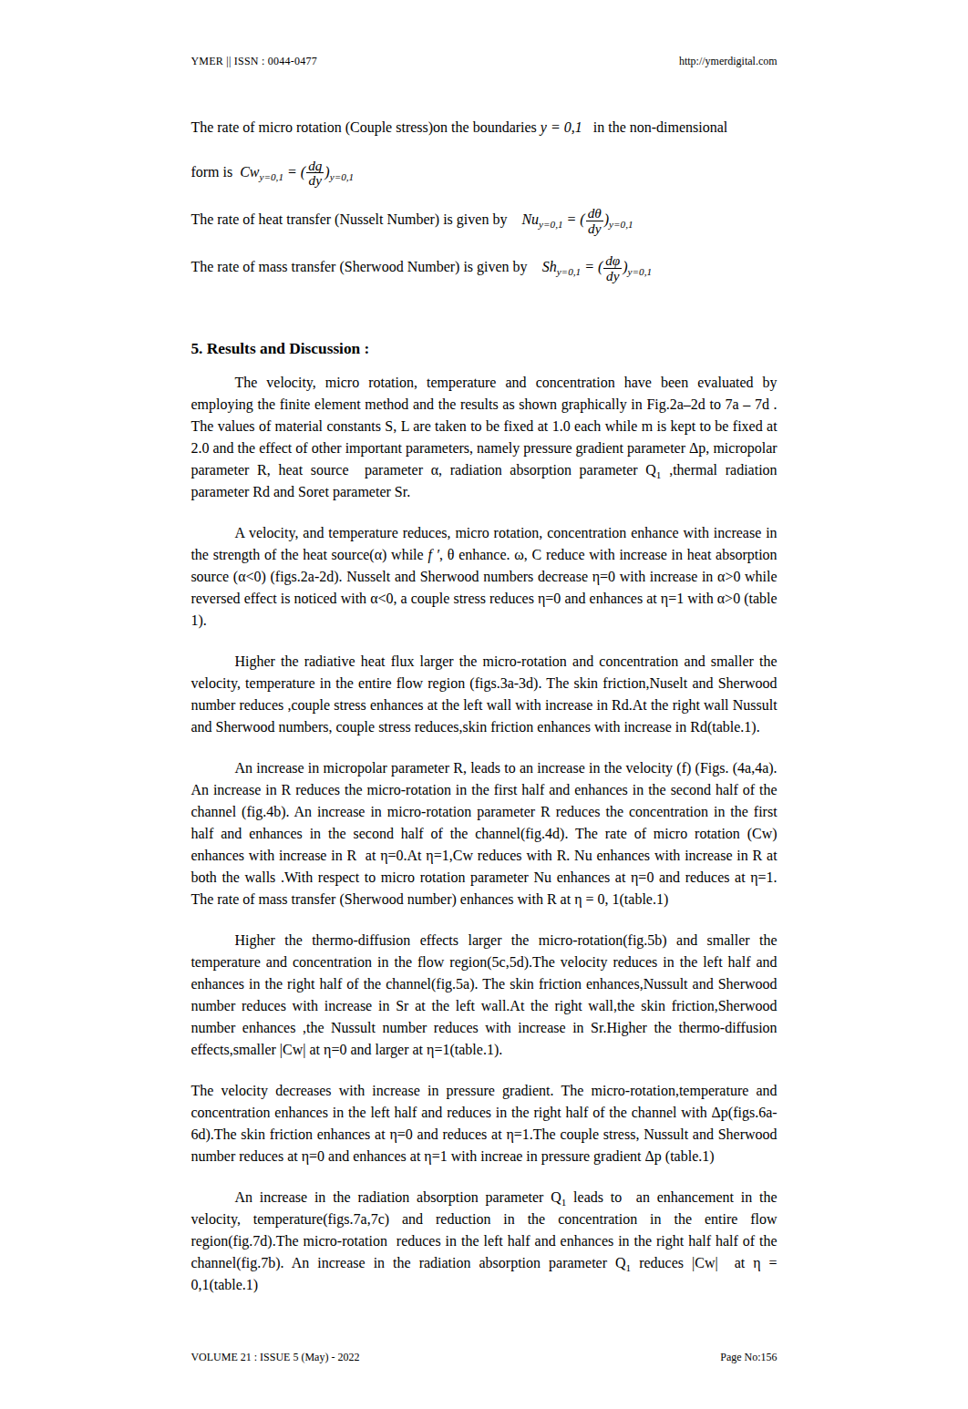YMER || ISSN : 0044-0477
http://ymerdigital.com
The rate of micro rotation (Couple stress)on the boundaries y = 0,1 in the non-dimensional
form is Cwy=0,1 = (dg dy)y=0,1
The rate of heat transfer (Nusselt Number) is given by Nuy=0,1 = (dθ dy)y=0,1
The rate of mass transfer (Sherwood Number) is given by Shy=0,1 = (dφ dy)y=0,1
5. Results and Discussion :
The velocity, micro rotation, temperature and concentration have been evaluated by employing the finite element method and the results as shown graphically in Fig.2a–2d to 7a – 7d . The values of material constants S, L are taken to be fixed at 1.0 each while m is kept to be fixed at 2.0 and the effect of other important parameters, namely pressure gradient parameter Δp, micropolar parameter R, heat source parameter α, radiation absorption parameter Q1 ,thermal radiation parameter Rd and Soret parameter Sr.
A velocity, and temperature reduces, micro rotation, concentration enhance with increase in the strength of the heat source(α) while f ′, θ enhance. ω, C reduce with increase in heat absorption source (α<0) (figs.2a-2d). Nusselt and Sherwood numbers decrease η=0 with increase in α>0 while reversed effect is noticed with α<0, a couple stress reduces η=0 and enhances at η=1 with α>0 (table 1).
Higher the radiative heat flux larger the micro-rotation and concentration and smaller the velocity, temperature in the entire flow region (figs.3a-3d). The skin friction,Nuselt and Sherwood number reduces ,couple stress enhances at the left wall with increase in Rd.At the right wall Nussult and Sherwood numbers, couple stress reduces,skin friction enhances with increase in Rd(table.1).
An increase in micropolar parameter R, leads to an increase in the velocity (f) (Figs. (4a,4a). An increase in R reduces the micro-rotation in the first half and enhances in the second half of the channel (fig.4b). An increase in micro-rotation parameter R reduces the concentration in the first half and enhances in the second half of the channel(fig.4d). The rate of micro rotation (Cw) enhances with increase in R at η=0.At η=1,Cw reduces with R. Nu enhances with increase in R at both the walls .With respect to micro rotation parameter Nu enhances at η=0 and reduces at η=1. The rate of mass transfer (Sherwood number) enhances with R at η = 0, 1(table.1)
Higher the thermo-diffusion effects larger the micro-rotation(fig.5b) and smaller the temperature and concentration in the flow region(5c,5d).The velocity reduces in the left half and enhances in the right half of the channel(fig.5a). The skin friction enhances,Nussult and Sherwood number reduces with increase in Sr at the left wall.At the right wall,the skin friction,Sherwood number enhances ,the Nussult number reduces with increase in Sr.Higher the thermo-diffusion effects,smaller |Cw| at η=0 and larger at η=1(table.1).
The velocity decreases with increase in pressure gradient. The micro-rotation,temperature and concentration enhances in the left half and reduces in the right half of the channel with Δp(figs.6a-6d).The skin friction enhances at η=0 and reduces at η=1.The couple stress, Nussult and Sherwood number reduces at η=0 and enhances at η=1 with increae in pressure gradient Δp (table.1)
An increase in the radiation absorption parameter Q1 leads to an enhancement in the velocity, temperature(figs.7a,7c) and reduction in the concentration in the entire flow region(fig.7d).The micro-rotation reduces in the left half and enhances in the right half half of the channel(fig.7b). An increase in the radiation absorption parameter Q1 reduces |Cw| at η = 0,1(table.1)
VOLUME 21 : ISSUE 5 (May) - 2022
Page No:156